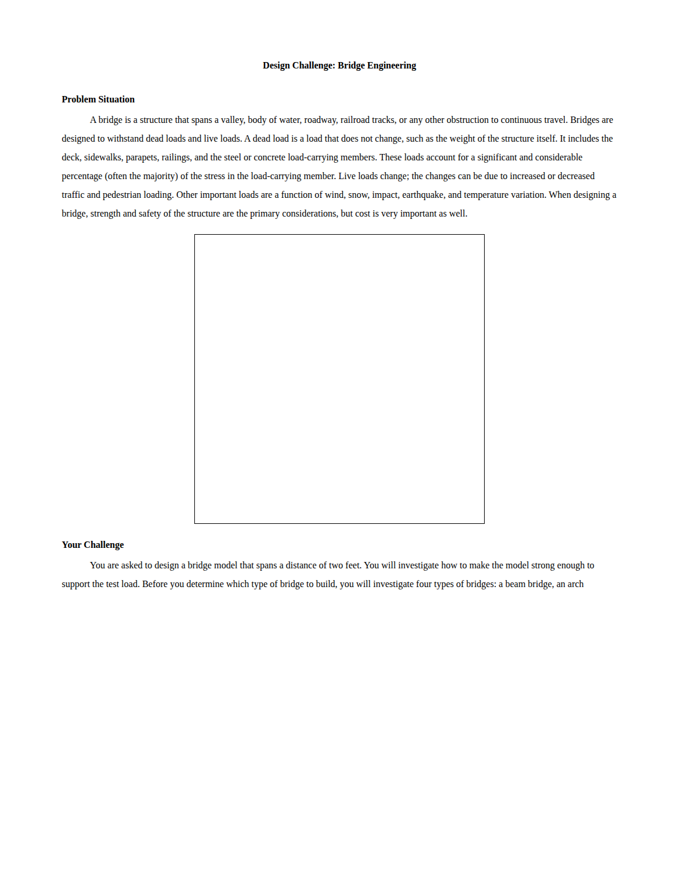Design Challenge: Bridge Engineering
Problem Situation
A bridge is a structure that spans a valley, body of water, roadway, railroad tracks, or any other obstruction to continuous travel. Bridges are designed to withstand dead loads and live loads. A dead load is a load that does not change, such as the weight of the structure itself. It includes the deck, sidewalks, parapets, railings, and the steel or concrete load-carrying members. These loads account for a significant and considerable percentage (often the majority) of the stress in the load-carrying member. Live loads change; the changes can be due to increased or decreased traffic and pedestrian loading. Other important loads are a function of wind, snow, impact, earthquake, and temperature variation. When designing a bridge, strength and safety of the structure are the primary considerations, but cost is very important as well.
Your Challenge
You are asked to design a bridge model that spans a distance of two feet. You will investigate how to make the model strong enough to support the test load. Before you determine which type of bridge to build, you will investigate four types of bridges: a beam bridge, an arch